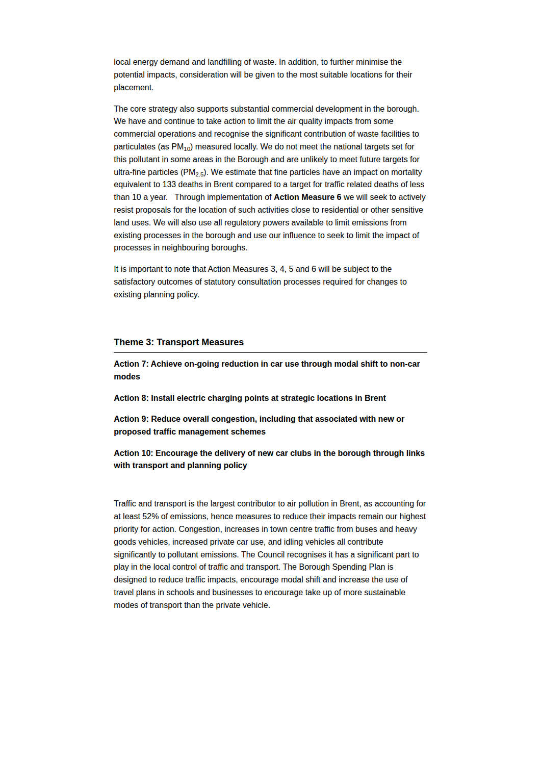local energy demand and landfilling of waste. In addition, to further minimise the potential impacts, consideration will be given to the most suitable locations for their placement.
The core strategy also supports substantial commercial development in the borough. We have and continue to take action to limit the air quality impacts from some commercial operations and recognise the significant contribution of waste facilities to particulates (as PM10) measured locally. We do not meet the national targets set for this pollutant in some areas in the Borough and are unlikely to meet future targets for ultra-fine particles (PM2.5). We estimate that fine particles have an impact on mortality equivalent to 133 deaths in Brent compared to a target for traffic related deaths of less than 10 a year. Through implementation of Action Measure 6 we will seek to actively resist proposals for the location of such activities close to residential or other sensitive land uses. We will also use all regulatory powers available to limit emissions from existing processes in the borough and use our influence to seek to limit the impact of processes in neighbouring boroughs.
It is important to note that Action Measures 3, 4, 5 and 6 will be subject to the satisfactory outcomes of statutory consultation processes required for changes to existing planning policy.
Theme 3: Transport Measures
Action 7: Achieve on-going reduction in car use through modal shift to non-car modes
Action 8: Install electric charging points at strategic locations in Brent
Action 9: Reduce overall congestion, including that associated with new or proposed traffic management schemes
Action 10: Encourage the delivery of new car clubs in the borough through links with transport and planning policy
Traffic and transport is the largest contributor to air pollution in Brent, as accounting for at least 52% of emissions, hence measures to reduce their impacts remain our highest priority for action. Congestion, increases in town centre traffic from buses and heavy goods vehicles, increased private car use, and idling vehicles all contribute significantly to pollutant emissions. The Council recognises it has a significant part to play in the local control of traffic and transport. The Borough Spending Plan is designed to reduce traffic impacts, encourage modal shift and increase the use of travel plans in schools and businesses to encourage take up of more sustainable modes of transport than the private vehicle.